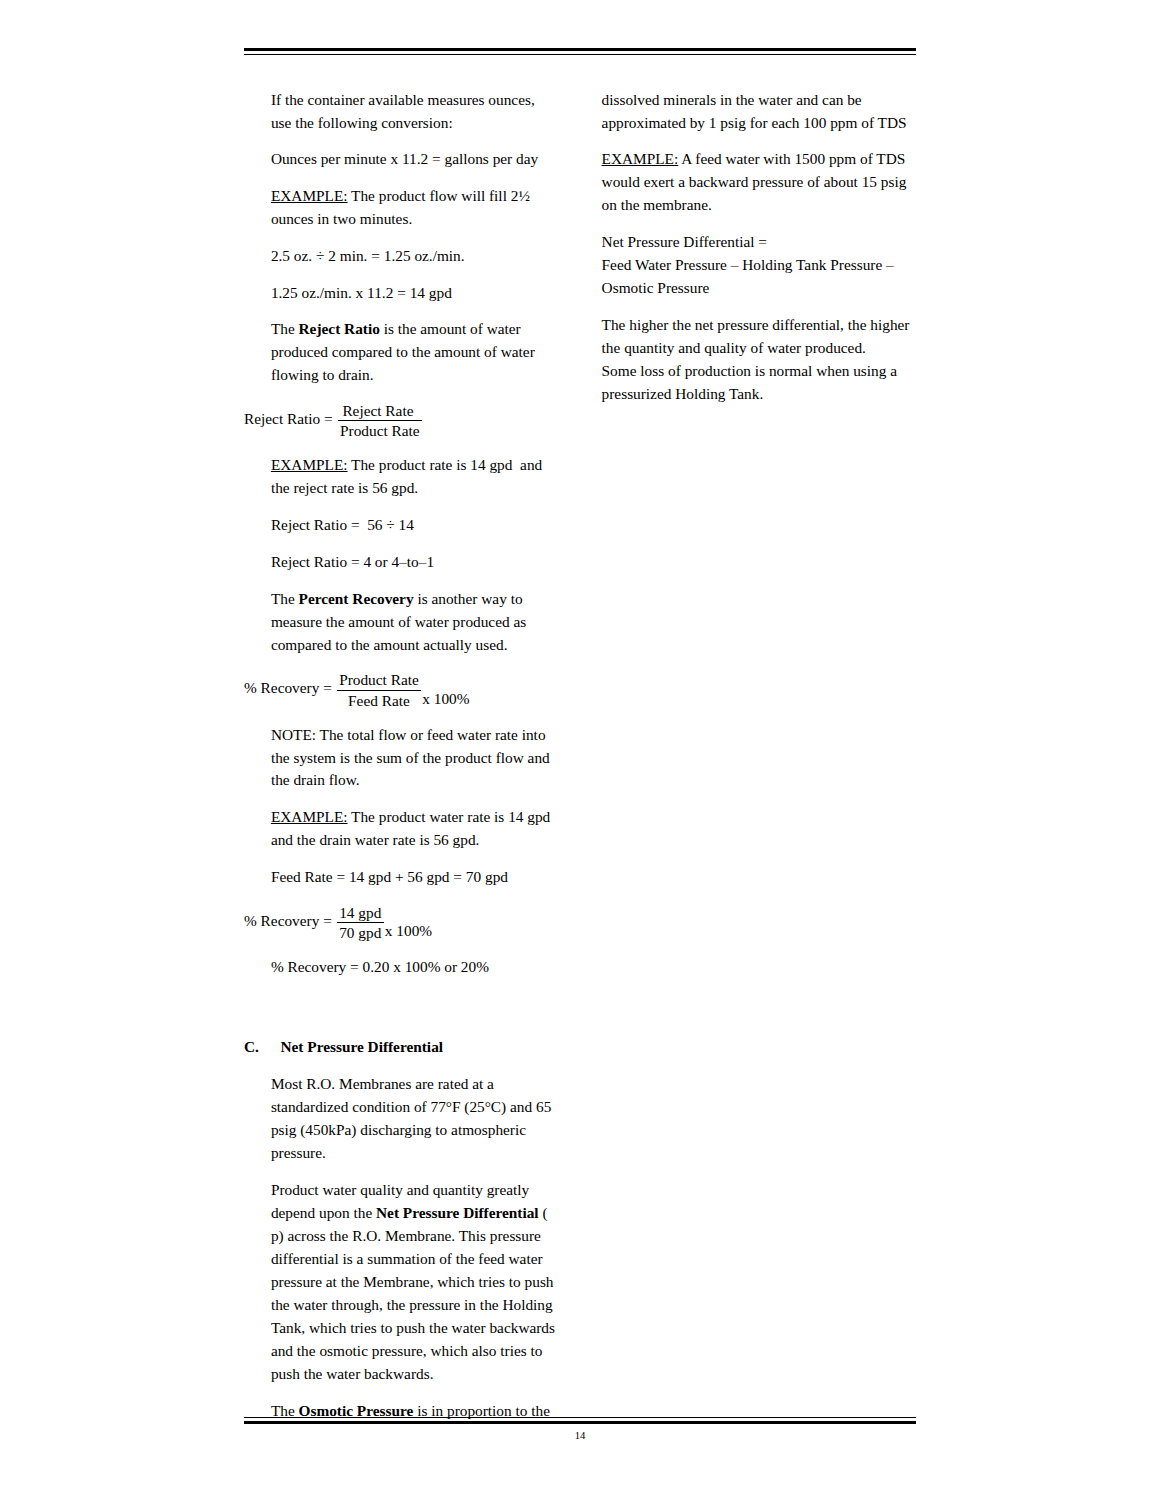If the container available measures ounces, use the following conversion:
Ounces per minute x 11.2 = gallons per day
EXAMPLE: The product flow will fill 2½ ounces in two minutes.
2.5 oz. ÷ 2 min. = 1.25 oz./min.
1.25 oz./min. x 11.2 = 14 gpd
The Reject Ratio is the amount of water produced compared to the amount of water flowing to drain.
Reject Ratio = Reject Rate Product Rate
EXAMPLE: The product rate is 14 gpd and the reject rate is 56 gpd.
Reject Ratio = 56 ÷ 14
Reject Ratio = 4 or 4–to–1
The Percent Recovery is another way to measure the amount of water produced as compared to the amount actually used.
% Recovery = Product Rate Feed Rate x 100%
NOTE: The total flow or feed water rate into the system is the sum of the product flow and the drain flow.
EXAMPLE: The product water rate is 14 gpd and the drain water rate is 56 gpd.
Feed Rate = 14 gpd + 56 gpd = 70 gpd
% Recovery = 14 gpd 70 gpd x 100%
% Recovery = 0.20 x 100% or 20%
C. Net Pressure Differential
Most R.O. Membranes are rated at a standardized condition of 77°F (25°C) and 65 psig (450kPa) discharging to atmospheric pressure.
Product water quality and quantity greatly depend upon the Net Pressure Differential ( p) across the R.O. Membrane. This pressure differential is a summation of the feed water pressure at the Membrane, which tries to push the water through, the pressure in the Holding Tank, which tries to push the water backwards and the osmotic pressure, which also tries to push the water backwards.
The Osmotic Pressure is in proportion to the
dissolved minerals in the water and can be approximated by 1 psig for each 100 ppm of TDS
EXAMPLE: A feed water with 1500 ppm of TDS would exert a backward pressure of about 15 psig on the membrane.
Net Pressure Differential =
Feed Water Pressure – Holding Tank Pressure – Osmotic Pressure
The higher the net pressure differential, the higher the quantity and quality of water produced.
Some loss of production is normal when using a pressurized Holding Tank.
14